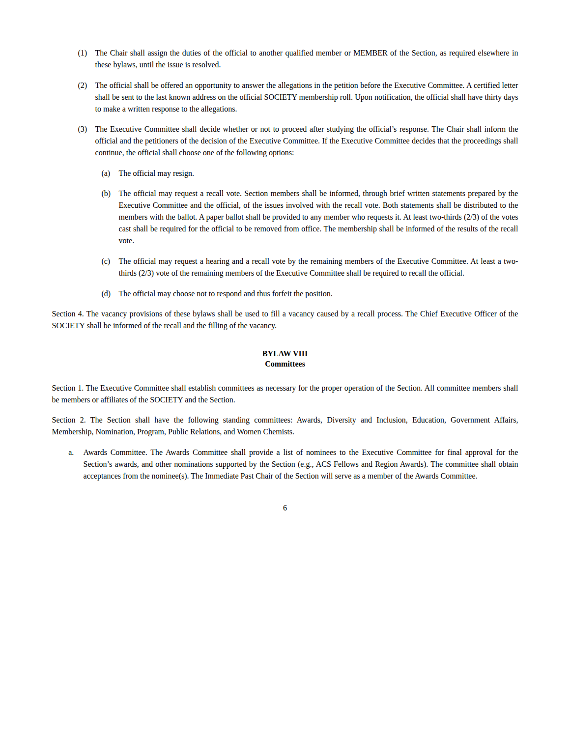(1)
The Chair shall assign the duties of the official to another qualified member or MEMBER of the Section, as required elsewhere in these bylaws, until the issue is resolved.
(2)
The official shall be offered an opportunity to answer the allegations in the petition before the Executive Committee. A certified letter shall be sent to the last known address on the official SOCIETY membership roll. Upon notification, the official shall have thirty days to make a written response to the allegations.
(3)
The Executive Committee shall decide whether or not to proceed after studying the official’s response. The Chair shall inform the official and the petitioners of the decision of the Executive Committee. If the Executive Committee decides that the proceedings shall continue, the official shall choose one of the following options:
(a)
The official may resign.
(b)
The official may request a recall vote. Section members shall be informed, through brief written statements prepared by the Executive Committee and the official, of the issues involved with the recall vote. Both statements shall be distributed to the members with the ballot. A paper ballot shall be provided to any member who requests it. At least two-thirds (2/3) of the votes cast shall be required for the official to be removed from office. The membership shall be informed of the results of the recall vote.
(c)
The official may request a hearing and a recall vote by the remaining members of the Executive Committee. At least a two-thirds (2/3) vote of the remaining members of the Executive Committee shall be required to recall the official.
(d)
The official may choose not to respond and thus forfeit the position.
Section 4. The vacancy provisions of these bylaws shall be used to fill a vacancy caused by a recall process. The Chief Executive Officer of the SOCIETY shall be informed of the recall and the filling of the vacancy.
BYLAW VIII
Committees
Section 1. The Executive Committee shall establish committees as necessary for the proper operation of the Section. All committee members shall be members or affiliates of the SOCIETY and the Section.
Section 2. The Section shall have the following standing committees: Awards, Diversity and Inclusion, Education, Government Affairs, Membership, Nomination, Program, Public Relations, and Women Chemists.
a.
Awards Committee. The Awards Committee shall provide a list of nominees to the Executive Committee for final approval for the Section’s awards, and other nominations supported by the Section (e.g., ACS Fellows and Region Awards). The committee shall obtain acceptances from the nominee(s). The Immediate Past Chair of the Section will serve as a member of the Awards Committee.
6